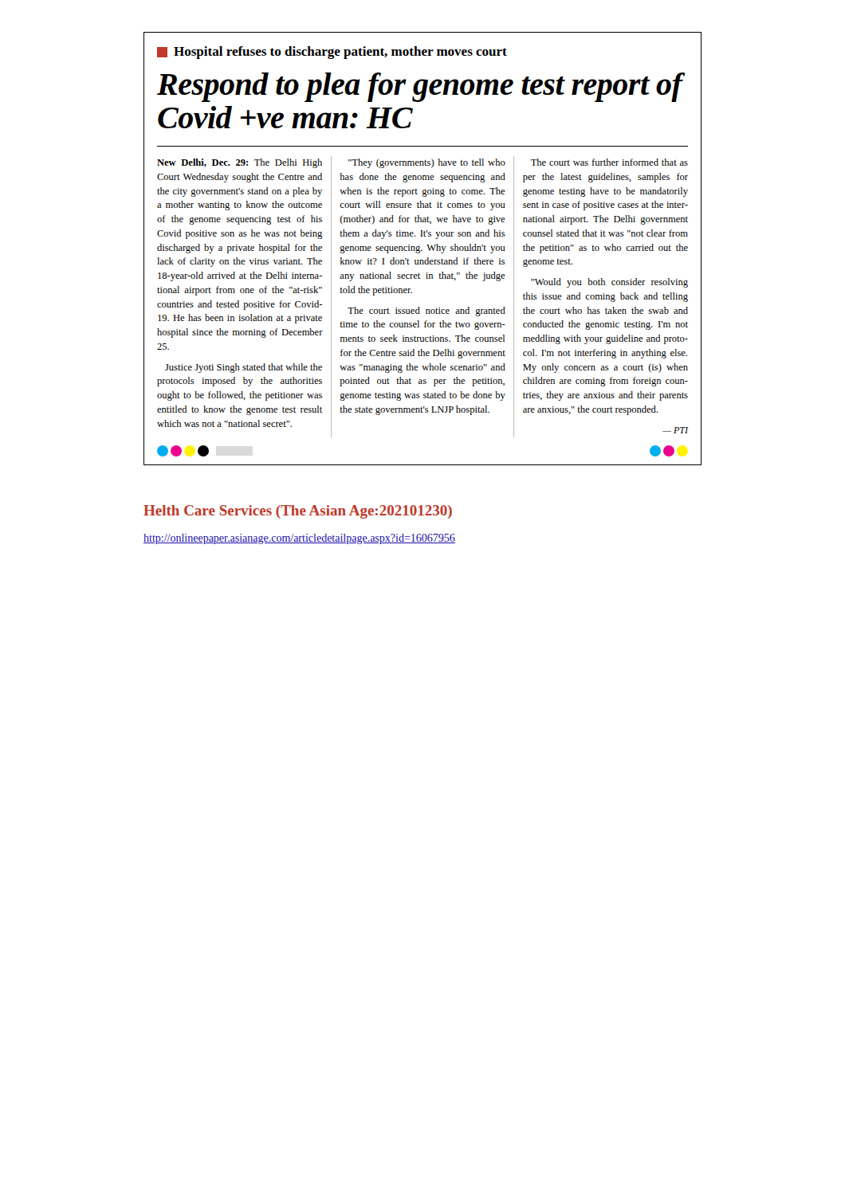Hospital refuses to discharge patient, mother moves court
Respond to plea for genome test report of Covid +ve man: HC
New Delhi, Dec. 29: The Delhi High Court Wednesday sought the Centre and the city government's stand on a plea by a mother wanting to know the outcome of the genome sequencing test of his Covid positive son as he was not being discharged by a private hospital for the lack of clarity on the virus variant. The 18-year-old arrived at the Delhi international airport from one of the "at-risk" countries and tested positive for Covid-19. He has been in isolation at a private hospital since the morning of December 25.
Justice Jyoti Singh stated that while the protocols imposed by the authorities ought to be followed, the petitioner was entitled to know the genome test result which was not a "national secret".
"They (governments) have to tell who has done the genome sequencing and when is the report going to come. The court will ensure that it comes to you (mother) and for that, we have to give them a day's time. It's your son and his genome sequencing. Why shouldn't you know it? I don't understand if there is any national secret in that," the judge told the petitioner.
The court issued notice and granted time to the counsel for the two governments to seek instructions. The counsel for the Centre said the Delhi government was "managing the whole scenario" and pointed out that as per the petition, genome testing was stated to be done by the state government's LNJP hospital.
The court was further informed that as per the latest guidelines, samples for genome testing have to be mandatorily sent in case of positive cases at the international airport. The Delhi government counsel stated that it was "not clear from the petition" as to who carried out the genome test.
"Would you both consider resolving this issue and coming back and telling the court who has taken the swab and conducted the genomic testing. I'm not meddling with your guideline and protocol. I'm not interfering in anything else. My only concern as a court (is) when children are coming from foreign countries, they are anxious and their parents are anxious," the court responded.
— PTI
Helth Care Services (The Asian Age:202101230)
http://onlineepaper.asianage.com/articledetailpage.aspx?id=16067956